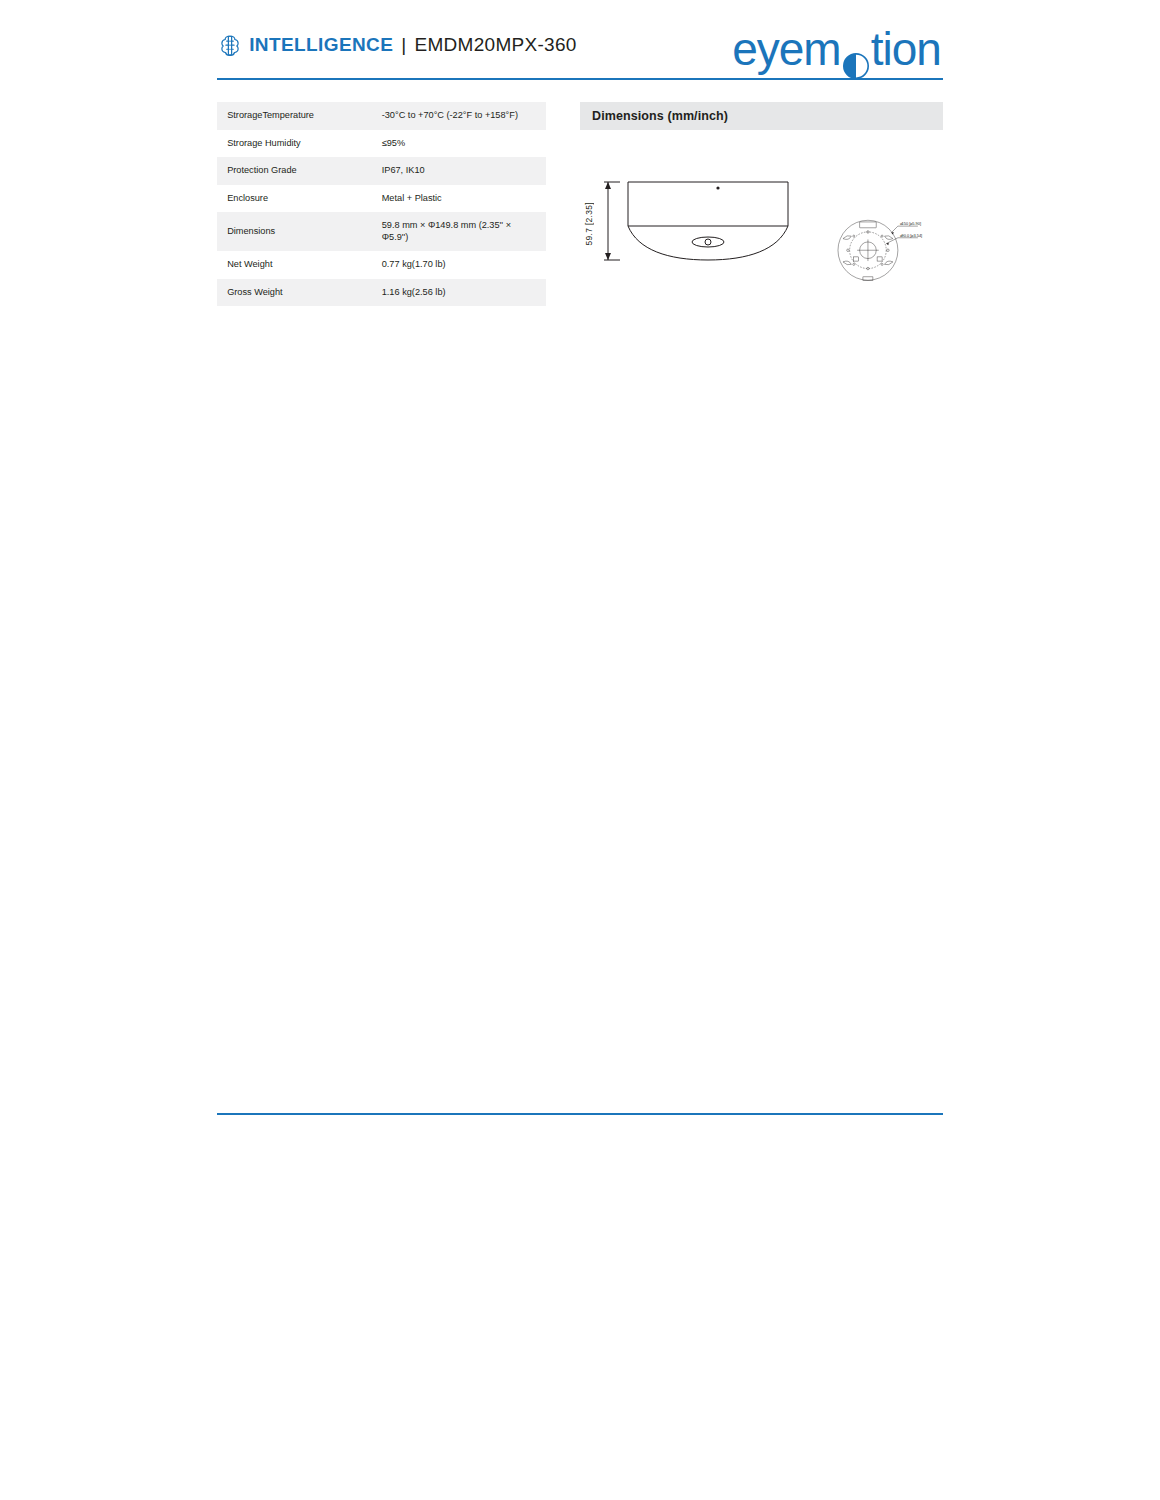INTELLIGENCE | EMDM20MPX-360
eye m tion
| StrorageTemperature | -30°C to +70°C (-22°F to +158°F) |
| Strorage Humidity | ≤95% |
| Protection Grade | IP67, IK10 |
| Enclosure | Metal + Plastic |
| Dimensions | 59.8 mm × Φ149.8 mm (2.35'' × Φ5.9'') |
| Net Weight | 0.77 kg(1.70 lb) |
| Gross Weight | 1.16 kg(2.56 lb) |
Dimensions (mm/inch)
59.7 [2.35]
⌀150 [⌀5.90] ⌀90.0 [⌀3.54]